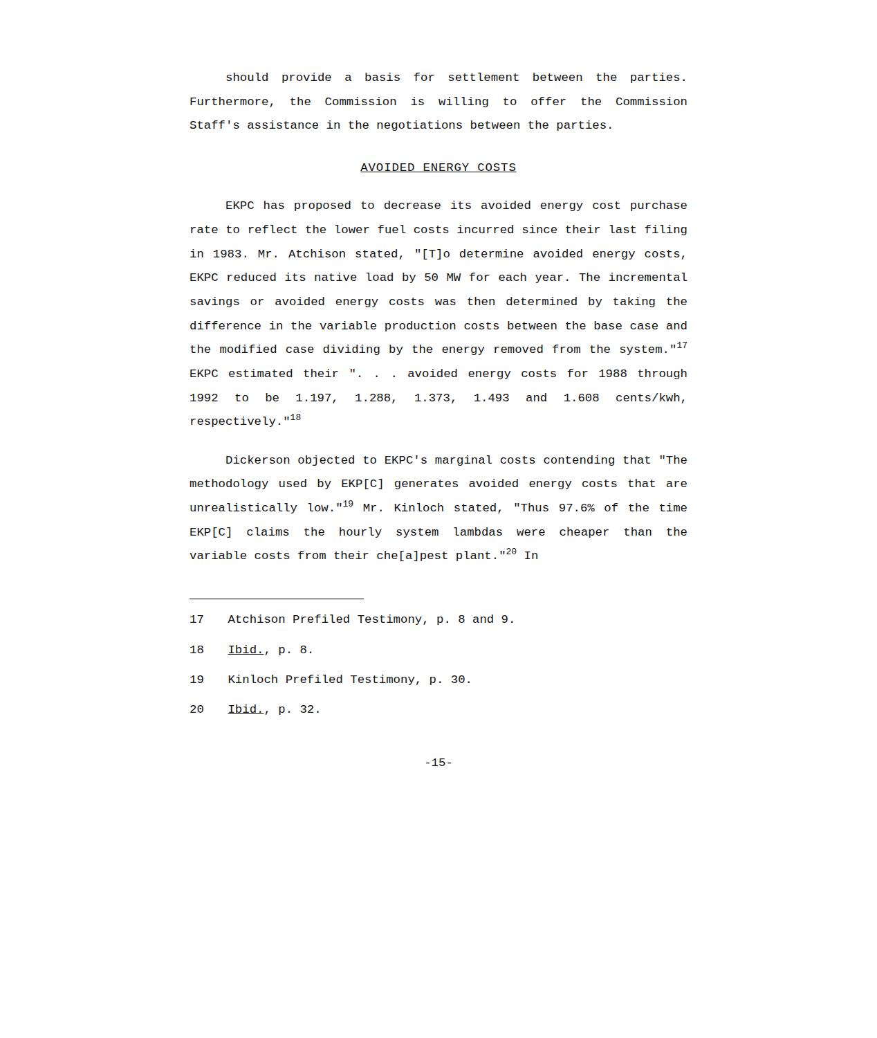should provide a basis for settlement between the parties. Furthermore, the Commission is willing to offer the Commission Staff's assistance in the negotiations between the parties.
AVOIDED ENERGY COSTS
EKPC has proposed to decrease its avoided energy cost purchase rate to reflect the lower fuel costs incurred since their last filing in 1983. Mr. Atchison stated, "[T]o determine avoided energy costs, EKPC reduced its native load by 50 MW for each year. The incremental savings or avoided energy costs was then determined by taking the difference in the variable production costs between the base case and the modified case dividing by the energy removed from the system."17 EKPC estimated their ". . . avoided energy costs for 1988 through 1992 to be 1.197, 1.288, 1.373, 1.493 and 1.608 cents/kwh, respectively."18
Dickerson objected to EKPC's marginal costs contending that "The methodology used by EKP[C] generates avoided energy costs that are unrealistically low."19 Mr. Kinloch stated, "Thus 97.6% of the time EKP[C] claims the hourly system lambdas were cheaper than the variable costs from their che[a]pest plant."20 In
17 Atchison Prefiled Testimony, p. 8 and 9.
18 Ibid., p. 8.
19 Kinloch Prefiled Testimony, p. 30.
20 Ibid., p. 32.
-15-